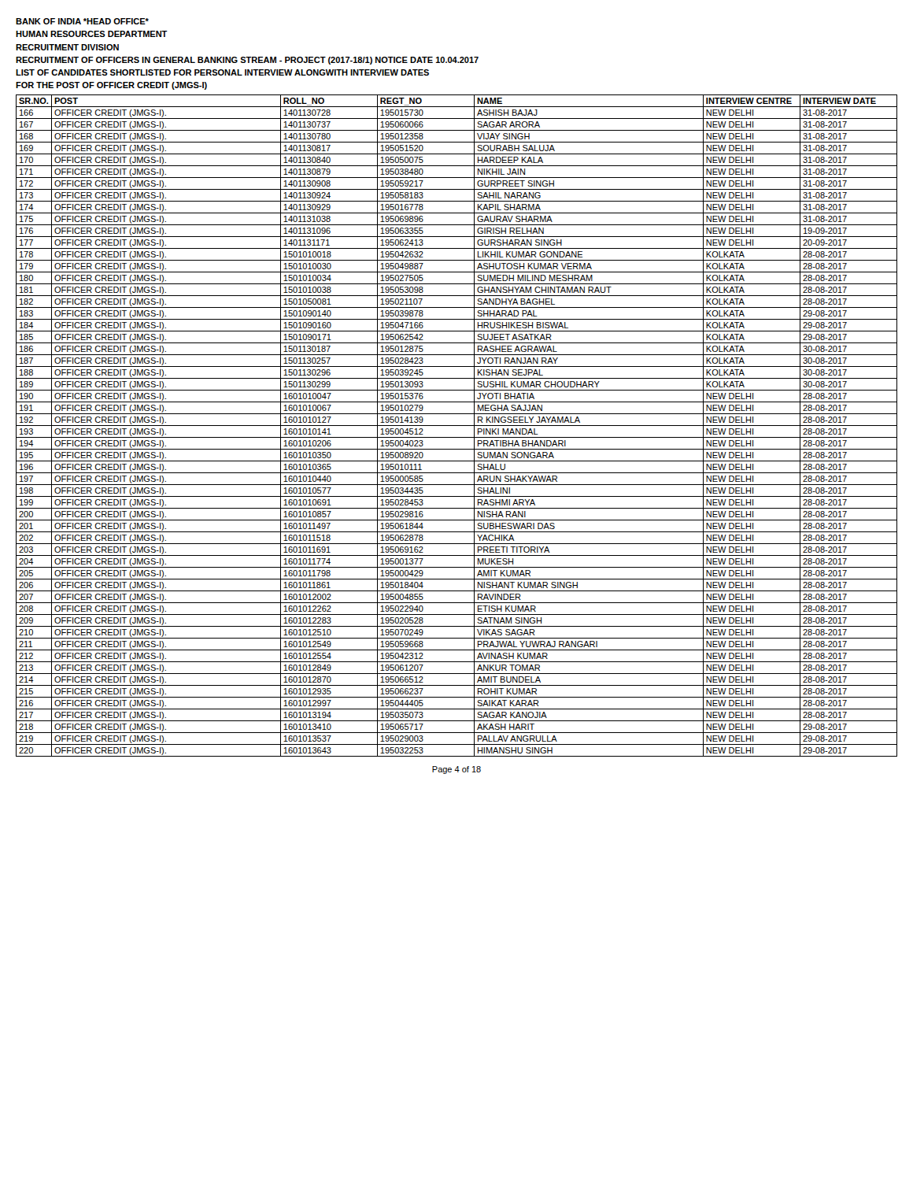BANK OF INDIA *HEAD OFFICE*
HUMAN RESOURCES DEPARTMENT
RECRUITMENT DIVISION
RECRUITMENT OF OFFICERS IN GENERAL BANKING STREAM - PROJECT (2017-18/1) NOTICE DATE 10.04.2017
LIST OF CANDIDATES SHORTLISTED FOR PERSONAL INTERVIEW ALONGWITH INTERVIEW DATES
FOR THE POST OF OFFICER CREDIT (JMGS-I)
| SR.NO. | POST | ROLL_NO | REGT_NO | NAME | INTERVIEW CENTRE | INTERVIEW DATE |
| --- | --- | --- | --- | --- | --- | --- |
| 166 | OFFICER CREDIT (JMGS-I). | 1401130728 | 195015730 | ASHISH BAJAJ | NEW DELHI | 31-08-2017 |
| 167 | OFFICER CREDIT (JMGS-I). | 1401130737 | 195060066 | SAGAR ARORA | NEW DELHI | 31-08-2017 |
| 168 | OFFICER CREDIT (JMGS-I). | 1401130780 | 195012358 | VIJAY SINGH | NEW DELHI | 31-08-2017 |
| 169 | OFFICER CREDIT (JMGS-I). | 1401130817 | 195051520 | SOURABH SALUJA | NEW DELHI | 31-08-2017 |
| 170 | OFFICER CREDIT (JMGS-I). | 1401130840 | 195050075 | HARDEEP KALA | NEW DELHI | 31-08-2017 |
| 171 | OFFICER CREDIT (JMGS-I). | 1401130879 | 195038480 | NIKHIL JAIN | NEW DELHI | 31-08-2017 |
| 172 | OFFICER CREDIT (JMGS-I). | 1401130908 | 195059217 | GURPREET SINGH | NEW DELHI | 31-08-2017 |
| 173 | OFFICER CREDIT (JMGS-I). | 1401130924 | 195058183 | SAHIL NARANG | NEW DELHI | 31-08-2017 |
| 174 | OFFICER CREDIT (JMGS-I). | 1401130929 | 195016778 | KAPIL SHARMA | NEW DELHI | 31-08-2017 |
| 175 | OFFICER CREDIT (JMGS-I). | 1401131038 | 195069896 | GAURAV SHARMA | NEW DELHI | 31-08-2017 |
| 176 | OFFICER CREDIT (JMGS-I). | 1401131096 | 195063355 | GIRISH RELHAN | NEW DELHI | 19-09-2017 |
| 177 | OFFICER CREDIT (JMGS-I). | 1401131171 | 195062413 | GURSHARAN SINGH | NEW DELHI | 20-09-2017 |
| 178 | OFFICER CREDIT (JMGS-I). | 1501010018 | 195042632 | LIKHIL KUMAR GONDANE | KOLKATA | 28-08-2017 |
| 179 | OFFICER CREDIT (JMGS-I). | 1501010030 | 195049887 | ASHUTOSH KUMAR VERMA | KOLKATA | 28-08-2017 |
| 180 | OFFICER CREDIT (JMGS-I). | 1501010034 | 195027505 | SUMEDH MILIND MESHRAM | KOLKATA | 28-08-2017 |
| 181 | OFFICER CREDIT (JMGS-I). | 1501010038 | 195053098 | GHANSHYAM CHINTAMAN RAUT | KOLKATA | 28-08-2017 |
| 182 | OFFICER CREDIT (JMGS-I). | 1501050081 | 195021107 | SANDHYA BAGHEL | KOLKATA | 28-08-2017 |
| 183 | OFFICER CREDIT (JMGS-I). | 1501090140 | 195039878 | SHHARAD PAL | KOLKATA | 29-08-2017 |
| 184 | OFFICER CREDIT (JMGS-I). | 1501090160 | 195047166 | HRUSHIKESH BISWAL | KOLKATA | 29-08-2017 |
| 185 | OFFICER CREDIT (JMGS-I). | 1501090171 | 195062542 | SUJEET ASATKAR | KOLKATA | 29-08-2017 |
| 186 | OFFICER CREDIT (JMGS-I). | 1501130187 | 195012875 | RASHEE AGRAWAL | KOLKATA | 30-08-2017 |
| 187 | OFFICER CREDIT (JMGS-I). | 1501130257 | 195028423 | JYOTI RANJAN RAY | KOLKATA | 30-08-2017 |
| 188 | OFFICER CREDIT (JMGS-I). | 1501130296 | 195039245 | KISHAN SEJPAL | KOLKATA | 30-08-2017 |
| 189 | OFFICER CREDIT (JMGS-I). | 1501130299 | 195013093 | SUSHIL KUMAR CHOUDHARY | KOLKATA | 30-08-2017 |
| 190 | OFFICER CREDIT (JMGS-I). | 1601010047 | 195015376 | JYOTI BHATIA | NEW DELHI | 28-08-2017 |
| 191 | OFFICER CREDIT (JMGS-I). | 1601010067 | 195010279 | MEGHA SAJJAN | NEW DELHI | 28-08-2017 |
| 192 | OFFICER CREDIT (JMGS-I). | 1601010127 | 195014139 | R KINGSEELY JAYAMALA | NEW DELHI | 28-08-2017 |
| 193 | OFFICER CREDIT (JMGS-I). | 1601010141 | 195004512 | PINKI MANDAL | NEW DELHI | 28-08-2017 |
| 194 | OFFICER CREDIT (JMGS-I). | 1601010206 | 195004023 | PRATIBHA BHANDARI | NEW DELHI | 28-08-2017 |
| 195 | OFFICER CREDIT (JMGS-I). | 1601010350 | 195008920 | SUMAN SONGARA | NEW DELHI | 28-08-2017 |
| 196 | OFFICER CREDIT (JMGS-I). | 1601010365 | 195010111 | SHALU | NEW DELHI | 28-08-2017 |
| 197 | OFFICER CREDIT (JMGS-I). | 1601010440 | 195000585 | ARUN SHAKYAWAR | NEW DELHI | 28-08-2017 |
| 198 | OFFICER CREDIT (JMGS-I). | 1601010577 | 195034435 | SHALINI | NEW DELHI | 28-08-2017 |
| 199 | OFFICER CREDIT (JMGS-I). | 1601010691 | 195028453 | RASHMI ARYA | NEW DELHI | 28-08-2017 |
| 200 | OFFICER CREDIT (JMGS-I). | 1601010857 | 195029816 | NISHA RANI | NEW DELHI | 28-08-2017 |
| 201 | OFFICER CREDIT (JMGS-I). | 1601011497 | 195061844 | SUBHESWARI DAS | NEW DELHI | 28-08-2017 |
| 202 | OFFICER CREDIT (JMGS-I). | 1601011518 | 195062878 | YACHIKA | NEW DELHI | 28-08-2017 |
| 203 | OFFICER CREDIT (JMGS-I). | 1601011691 | 195069162 | PREETI TITORIYA | NEW DELHI | 28-08-2017 |
| 204 | OFFICER CREDIT (JMGS-I). | 1601011774 | 195001377 | MUKESH | NEW DELHI | 28-08-2017 |
| 205 | OFFICER CREDIT (JMGS-I). | 1601011798 | 195000429 | AMIT KUMAR | NEW DELHI | 28-08-2017 |
| 206 | OFFICER CREDIT (JMGS-I). | 1601011861 | 195018404 | NISHANT KUMAR SINGH | NEW DELHI | 28-08-2017 |
| 207 | OFFICER CREDIT (JMGS-I). | 1601012002 | 195004855 | RAVINDER | NEW DELHI | 28-08-2017 |
| 208 | OFFICER CREDIT (JMGS-I). | 1601012262 | 195022940 | ETISH KUMAR | NEW DELHI | 28-08-2017 |
| 209 | OFFICER CREDIT (JMGS-I). | 1601012283 | 195020528 | SATNAM SINGH | NEW DELHI | 28-08-2017 |
| 210 | OFFICER CREDIT (JMGS-I). | 1601012510 | 195070249 | VIKAS SAGAR | NEW DELHI | 28-08-2017 |
| 211 | OFFICER CREDIT (JMGS-I). | 1601012549 | 195059668 | PRAJWAL YUWRAJ RANGARI | NEW DELHI | 28-08-2017 |
| 212 | OFFICER CREDIT (JMGS-I). | 1601012554 | 195042312 | AVINASH KUMAR | NEW DELHI | 28-08-2017 |
| 213 | OFFICER CREDIT (JMGS-I). | 1601012849 | 195061207 | ANKUR TOMAR | NEW DELHI | 28-08-2017 |
| 214 | OFFICER CREDIT (JMGS-I). | 1601012870 | 195066512 | AMIT BUNDELA | NEW DELHI | 28-08-2017 |
| 215 | OFFICER CREDIT (JMGS-I). | 1601012935 | 195066237 | ROHIT KUMAR | NEW DELHI | 28-08-2017 |
| 216 | OFFICER CREDIT (JMGS-I). | 1601012997 | 195044405 | SAIKAT KARAR | NEW DELHI | 28-08-2017 |
| 217 | OFFICER CREDIT (JMGS-I). | 1601013194 | 195035073 | SAGAR KANOJIA | NEW DELHI | 28-08-2017 |
| 218 | OFFICER CREDIT (JMGS-I). | 1601013410 | 195065717 | AKASH HARIT | NEW DELHI | 29-08-2017 |
| 219 | OFFICER CREDIT (JMGS-I). | 1601013537 | 195029003 | PALLAV ANGRULLA | NEW DELHI | 29-08-2017 |
| 220 | OFFICER CREDIT (JMGS-I). | 1601013643 | 195032253 | HIMANSHU SINGH | NEW DELHI | 29-08-2017 |
Page 4 of 18